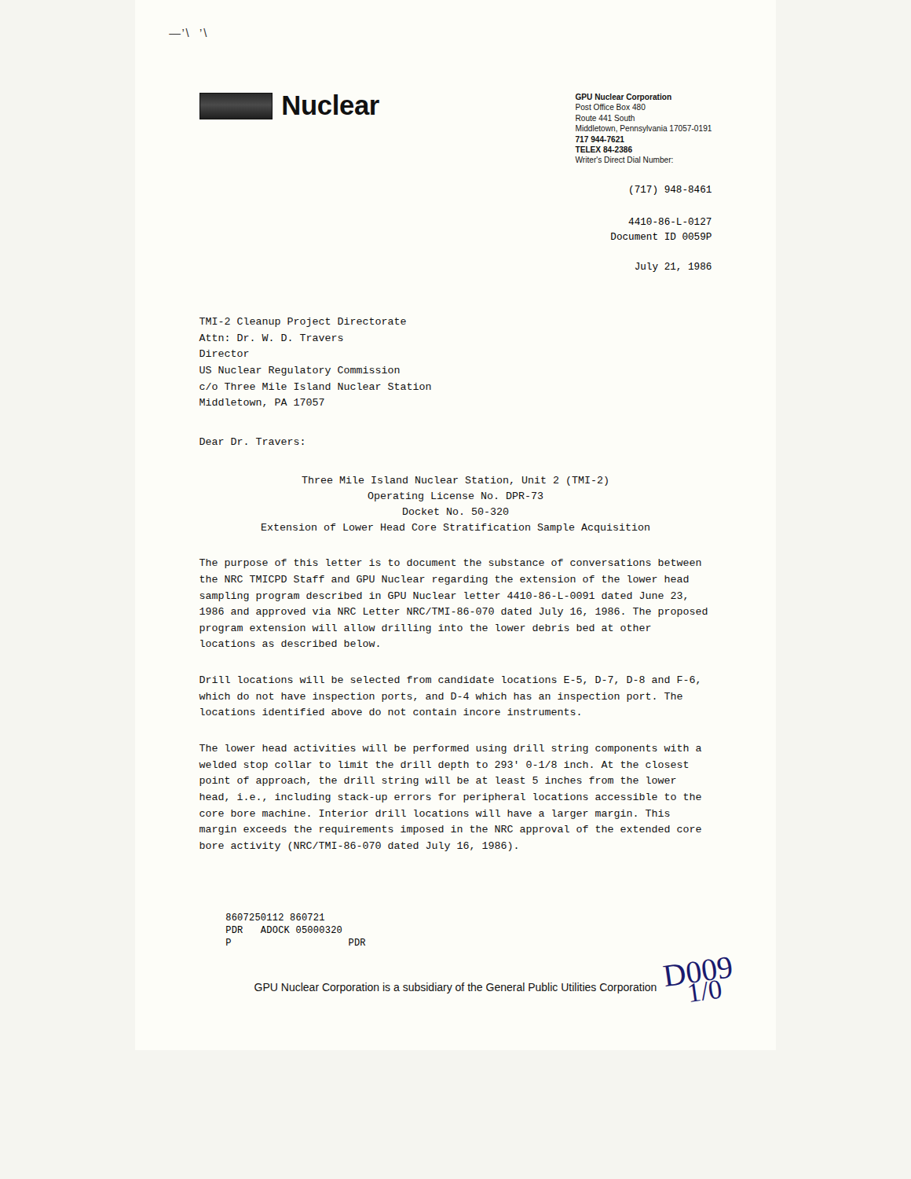—’\ ’\
Nuclear
GPU Nuclear Corporation
Post Office Box 480
Route 441 South
Middletown, Pennsylvania 17057-0191
717 944-7621
TELEX 84-2386
Writer's Direct Dial Number:
(717) 948-8461
4410-86-L-0127
Document ID 0059P
July 21, 1986
TMI-2 Cleanup Project Directorate Attn: Dr. W. D. Travers Director US Nuclear Regulatory Commission c/o Three Mile Island Nuclear Station Middletown, PA 17057
Dear Dr. Travers:
Three Mile Island Nuclear Station, Unit 2 (TMI-2)
Operating License No. DPR-73
Docket No. 50-320
Extension of Lower Head Core Stratification Sample Acquisition
The purpose of this letter is to document the substance of conversations between the NRC TMICPD Staff and GPU Nuclear regarding the extension of the lower head sampling program described in GPU Nuclear letter 4410-86-L-0091 dated June 23, 1986 and approved via NRC Letter NRC/TMI-86-070 dated July 16, 1986. The proposed program extension will allow drilling into the lower debris bed at other locations as described below.
Drill locations will be selected from candidate locations E-5, D-7, D-8 and F-6, which do not have inspection ports, and D-4 which has an inspection port. The locations identified above do not contain incore instruments.
The lower head activities will be performed using drill string components with a welded stop collar to limit the drill depth to 293' 0-1/8 inch. At the closest point of approach, the drill string will be at least 5 inches from the lower head, i.e., including stack-up errors for peripheral locations accessible to the core bore machine. Interior drill locations will have a larger margin. This margin exceeds the requirements imposed in the NRC approval of the extended core bore activity (NRC/TMI-86-070 dated July 16, 1986).
8607250112 860721
PDR ADOCK 05000320
P PDR
D009 1/0
GPU Nuclear Corporation is a subsidiary of the General Public Utilities Corporation